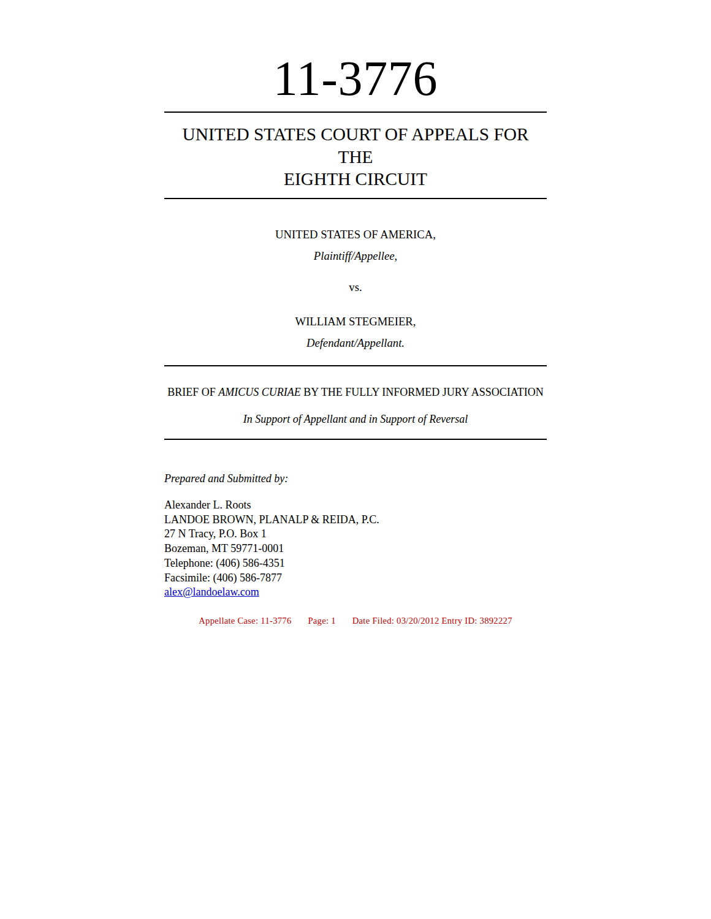11-3776
United States Court of Appeals for the
Eighth Circuit
United States of America,
Plaintiff/Appellee,
vs.
William Stegmeier,
Defendant/Appellant.
Brief of Amicus Curiae by the Fully Informed Jury Association
In Support of Appellant and in Support of Reversal
Prepared and Submitted by:
Alexander L. Roots
LANDOE BROWN, PLANALP & REIDA, P.C.
27 N Tracy, P.O. Box 1
Bozeman, MT 59771-0001
Telephone: (406) 586-4351
Facsimile: (406) 586-7877
alex@landoelaw.com
Appellate Case: 11-3776 Page: 1 Date Filed: 03/20/2012 Entry ID: 3892227